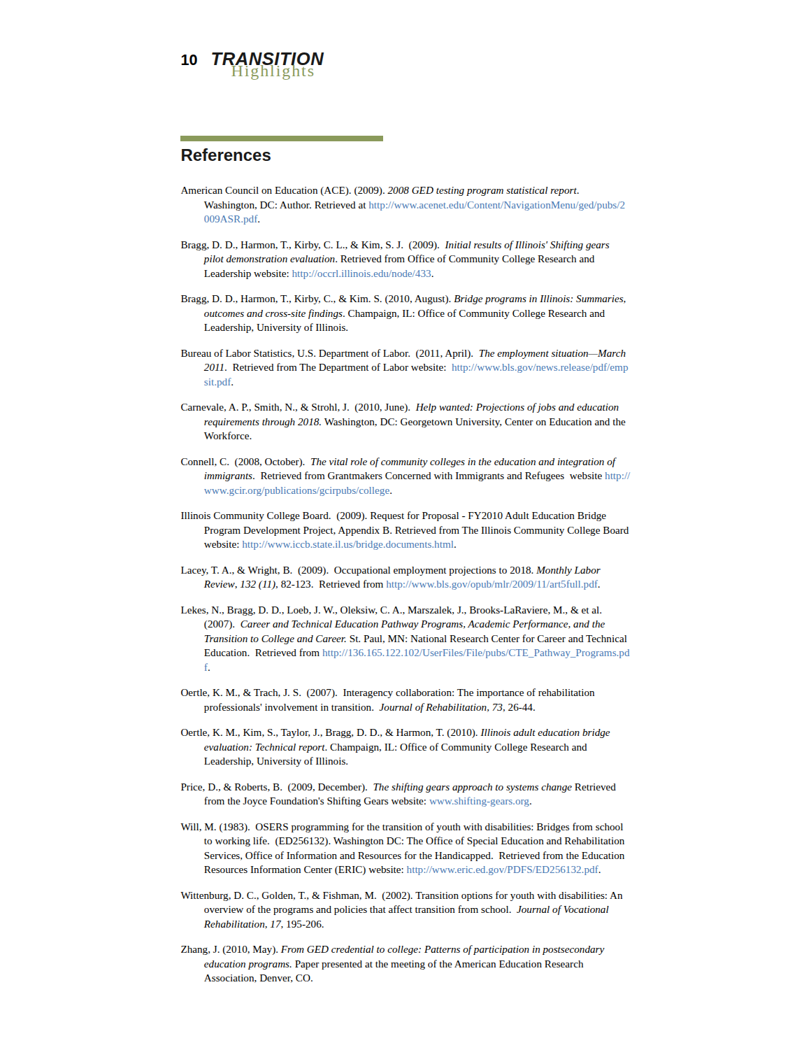10
TRANSITION
Highlights
References
American Council on Education (ACE). (2009). 2008 GED testing program statistical report. Washington, DC: Author. Retrieved at http://www.acenet.edu/Content/NavigationMenu/ged/pubs/2009ASR.pdf.
Bragg, D. D., Harmon, T., Kirby, C. L., & Kim, S. J. (2009). Initial results of Illinois' Shifting gears pilot demonstration evaluation. Retrieved from Office of Community College Research and Leadership website: http://occrl.illinois.edu/node/433.
Bragg, D. D., Harmon, T., Kirby, C., & Kim. S. (2010, August). Bridge programs in Illinois: Summaries, outcomes and cross-site findings. Champaign, IL: Office of Community College Research and Leadership, University of Illinois.
Bureau of Labor Statistics, U.S. Department of Labor. (2011, April). The employment situation—March 2011. Retrieved from The Department of Labor website: http://www.bls.gov/news.release/pdf/empsit.pdf.
Carnevale, A. P., Smith, N., & Strohl, J. (2010, June). Help wanted: Projections of jobs and education requirements through 2018. Washington, DC: Georgetown University, Center on Education and the Workforce.
Connell, C. (2008, October). The vital role of community colleges in the education and integration of immigrants. Retrieved from Grantmakers Concerned with Immigrants and Refugees website http://www.gcir.org/publications/gcirpubs/college.
Illinois Community College Board. (2009). Request for Proposal - FY2010 Adult Education Bridge Program Development Project, Appendix B. Retrieved from The Illinois Community College Board website: http://www.iccb.state.il.us/bridge.documents.html.
Lacey, T. A., & Wright, B. (2009). Occupational employment projections to 2018. Monthly Labor Review, 132 (11), 82-123. Retrieved from http://www.bls.gov/opub/mlr/2009/11/art5full.pdf.
Lekes, N., Bragg, D. D., Loeb, J. W., Oleksiw, C. A., Marszalek, J., Brooks-LaRaviere, M., & et al. (2007). Career and Technical Education Pathway Programs, Academic Performance, and the Transition to College and Career. St. Paul, MN: National Research Center for Career and Technical Education. Retrieved from http://136.165.122.102/UserFiles/File/pubs/CTE_Pathway_Programs.pdf.
Oertle, K. M., & Trach, J. S. (2007). Interagency collaboration: The importance of rehabilitation professionals' involvement in transition. Journal of Rehabilitation, 73, 26-44.
Oertle, K. M., Kim, S., Taylor, J., Bragg, D. D., & Harmon, T. (2010). Illinois adult education bridge evaluation: Technical report. Champaign, IL: Office of Community College Research and Leadership, University of Illinois.
Price, D., & Roberts, B. (2009, December). The shifting gears approach to systems change Retrieved from the Joyce Foundation's Shifting Gears website: www.shifting-gears.org.
Will, M. (1983). OSERS programming for the transition of youth with disabilities: Bridges from school to working life. (ED256132). Washington DC: The Office of Special Education and Rehabilitation Services, Office of Information and Resources for the Handicapped. Retrieved from the Education Resources Information Center (ERIC) website: http://www.eric.ed.gov/PDFS/ED256132.pdf.
Wittenburg, D. C., Golden, T., & Fishman, M. (2002). Transition options for youth with disabilities: An overview of the programs and policies that affect transition from school. Journal of Vocational Rehabilitation, 17, 195-206.
Zhang, J. (2010, May). From GED credential to college: Patterns of participation in postsecondary education programs. Paper presented at the meeting of the American Education Research Association, Denver, CO.